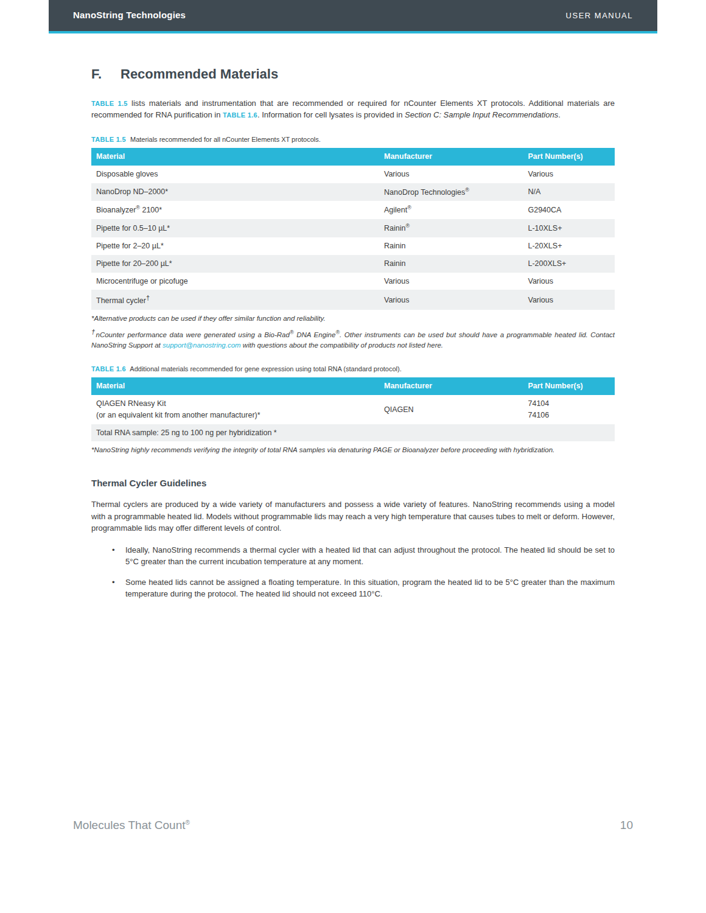NanoString Technologies
USER MANUAL
F. Recommended Materials
TABLE 1.5 lists materials and instrumentation that are recommended or required for nCounter Elements XT protocols. Additional materials are recommended for RNA purification in TABLE 1.6. Information for cell lysates is provided in Section C: Sample Input Recommendations.
TABLE 1.5 Materials recommended for all nCounter Elements XT protocols.
| Material | Manufacturer | Part Number(s) |
| --- | --- | --- |
| Disposable gloves | Various | Various |
| NanoDrop ND–2000* | NanoDrop Technologies ® | N/A |
| Bioanalyzer ® 2100* | Agilent ® | G2940CA |
| Pipette for 0.5–10 µL* | Rainin ® | L-10XLS+ |
| Pipette for 2–20 µL* | Rainin | L-20XLS+ |
| Pipette for 20–200 µL* | Rainin | L-200XLS+ |
| Microcentrifuge or picofuge | Various | Various |
| Thermal cycler † | Various | Various |
*Alternative products can be used if they offer similar function and reliability.
†nCounter performance data were generated using a Bio-Rad® DNA Engine®. Other instruments can be used but should have a programmable heated lid. Contact NanoString Support at support@nanostring.com with questions about the compatibility of products not listed here.
TABLE 1.6 Additional materials recommended for gene expression using total RNA (standard protocol).
| Material | Manufacturer | Part Number(s) |
| --- | --- | --- |
| QIAGEN RNeasy Kit (or an equivalent kit from another manufacturer)* | QIAGEN | 74104 74106 |
| Total RNA sample: 25 ng to 100 ng per hybridization * | | |
*NanoString highly recommends verifying the integrity of total RNA samples via denaturing PAGE or Bioanalyzer before proceeding with hybridization.
Thermal Cycler Guidelines
Thermal cyclers are produced by a wide variety of manufacturers and possess a wide variety of features. NanoString recommends using a model with a programmable heated lid. Models without programmable lids may reach a very high temperature that causes tubes to melt or deform. However, programmable lids may offer different levels of control.
Ideally, NanoString recommends a thermal cycler with a heated lid that can adjust throughout the protocol. The heated lid should be set to 5°C greater than the current incubation temperature at any moment.
Some heated lids cannot be assigned a floating temperature. In this situation, program the heated lid to be 5°C greater than the maximum temperature during the protocol. The heated lid should not exceed 110°C.
Molecules That Count®
10